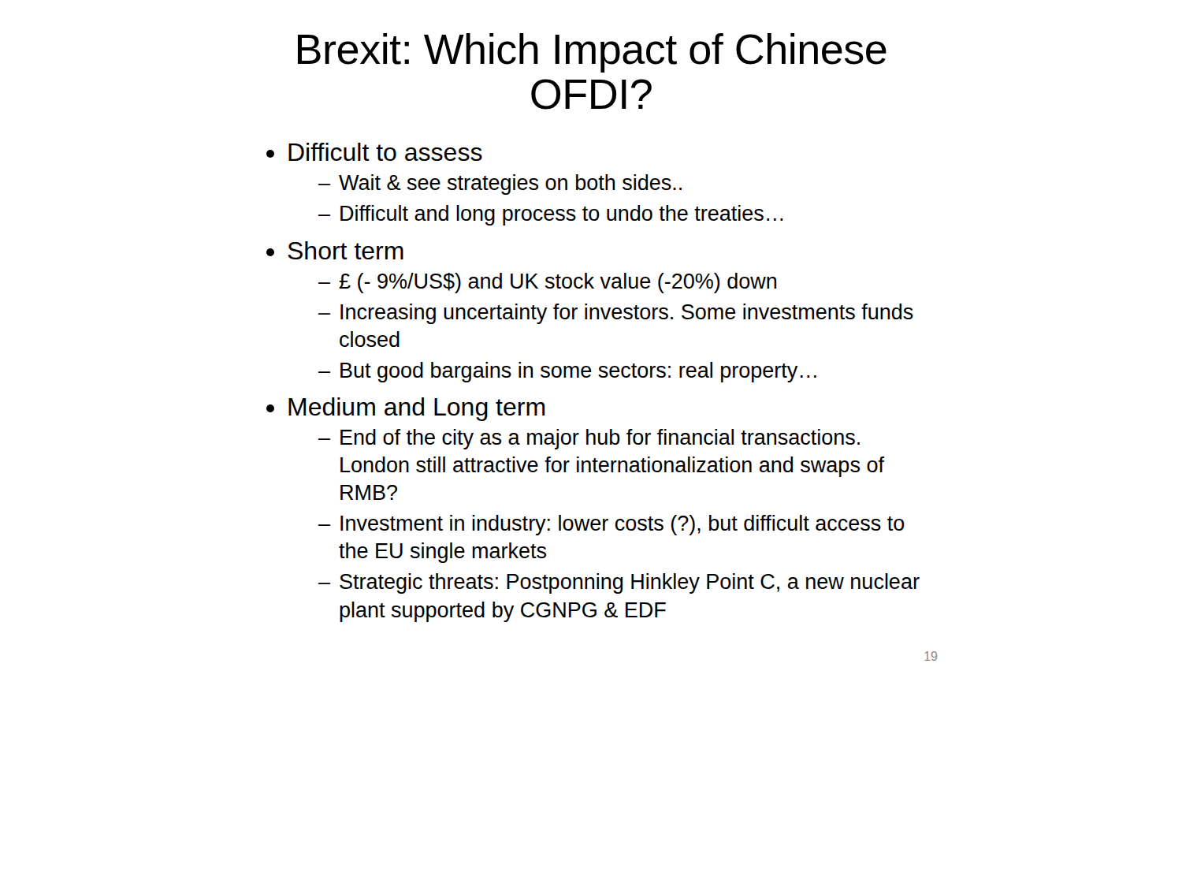Brexit: Which Impact of Chinese OFDI?
Difficult to assess
Wait & see strategies on both sides..
Difficult and long process to undo the treaties…
Short term
£ (- 9%/US$) and UK stock value (-20%) down
Increasing uncertainty for investors. Some investments funds closed
But good bargains in some sectors: real property…
Medium and Long term
End of the city as a major hub for financial transactions. London still attractive for internationalization and swaps of RMB?
Investment in industry: lower costs (?), but difficult access to the EU single markets
Strategic threats: Postponning Hinkley Point C, a new nuclear plant supported by CGNPG & EDF
19